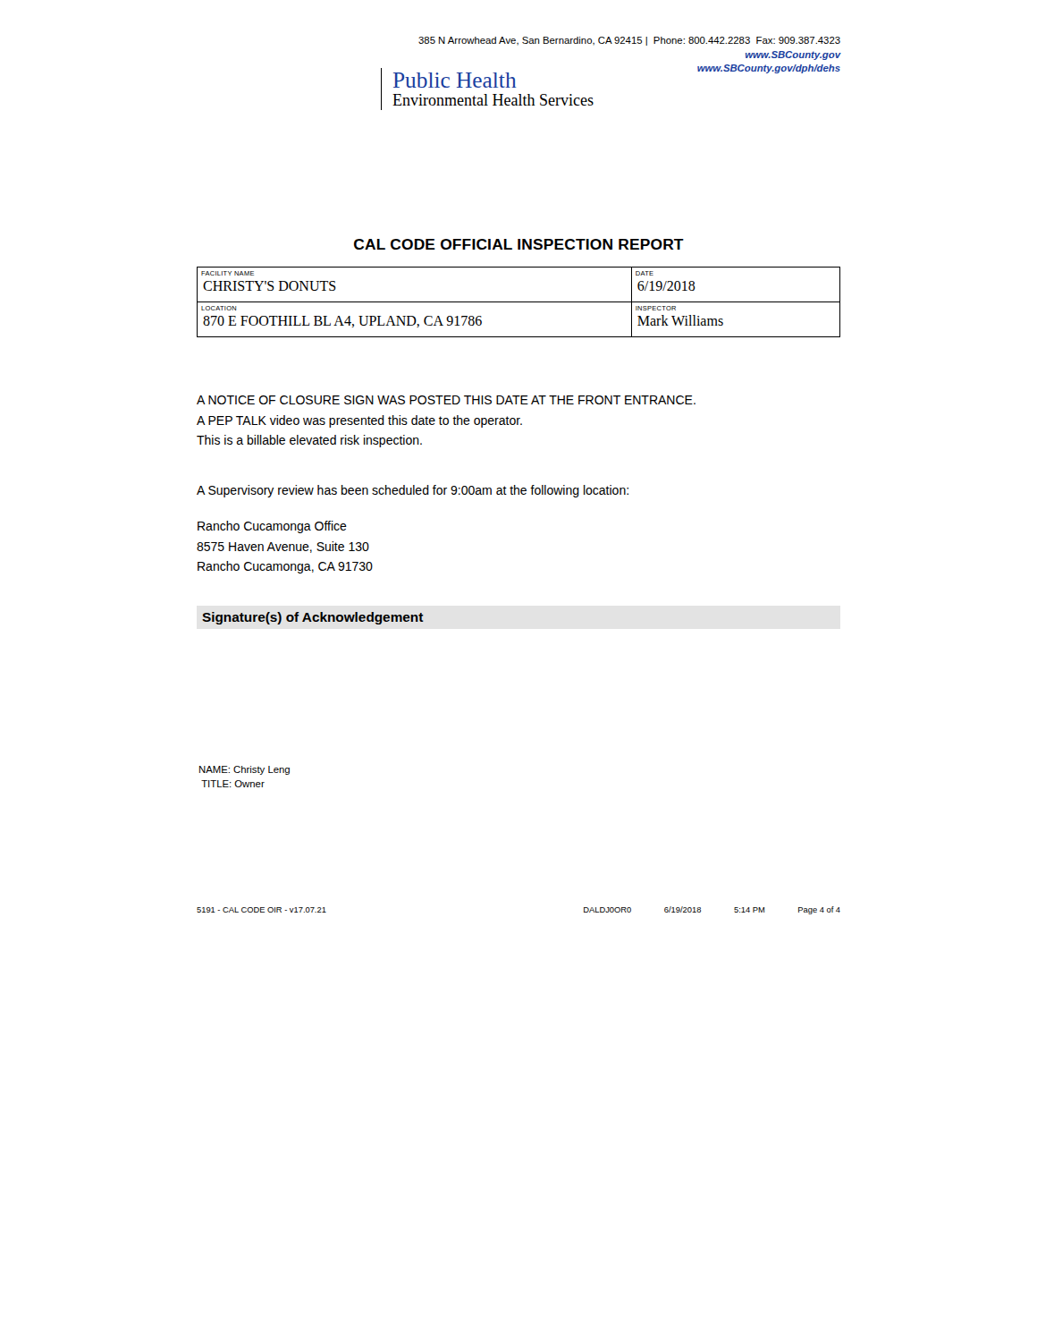385 N Arrowhead Ave, San Bernardino, CA 92415 | Phone: 800.442.2283 Fax: 909.387.4323
www.SBCounty.gov
www.SBCounty.gov/dph/dehs
Public Health
Environmental Health Services
CAL CODE OFFICIAL INSPECTION REPORT
| FACILITY NAME CHRISTY'S DONUTS | DATE 6/19/2018 |
| LOCATION 870 E FOOTHILL BL A4, UPLAND, CA 91786 | INSPECTOR Mark Williams |
A NOTICE OF CLOSURE SIGN WAS POSTED THIS DATE AT THE FRONT ENTRANCE.
A PEP TALK video was presented this date to the operator.
This is a billable elevated risk inspection.
A Supervisory review has been scheduled for 9:00am at the following location:
Rancho Cucamonga Office
8575 Haven Avenue, Suite 130
Rancho Cucamonga, CA 91730
Signature(s) of Acknowledgement
NAME: Christy Leng
TITLE: Owner
5191 - CAL CODE OIR - v17.07.21
DALDJ0OR0 6/19/2018 5:14 PM Page 4 of 4